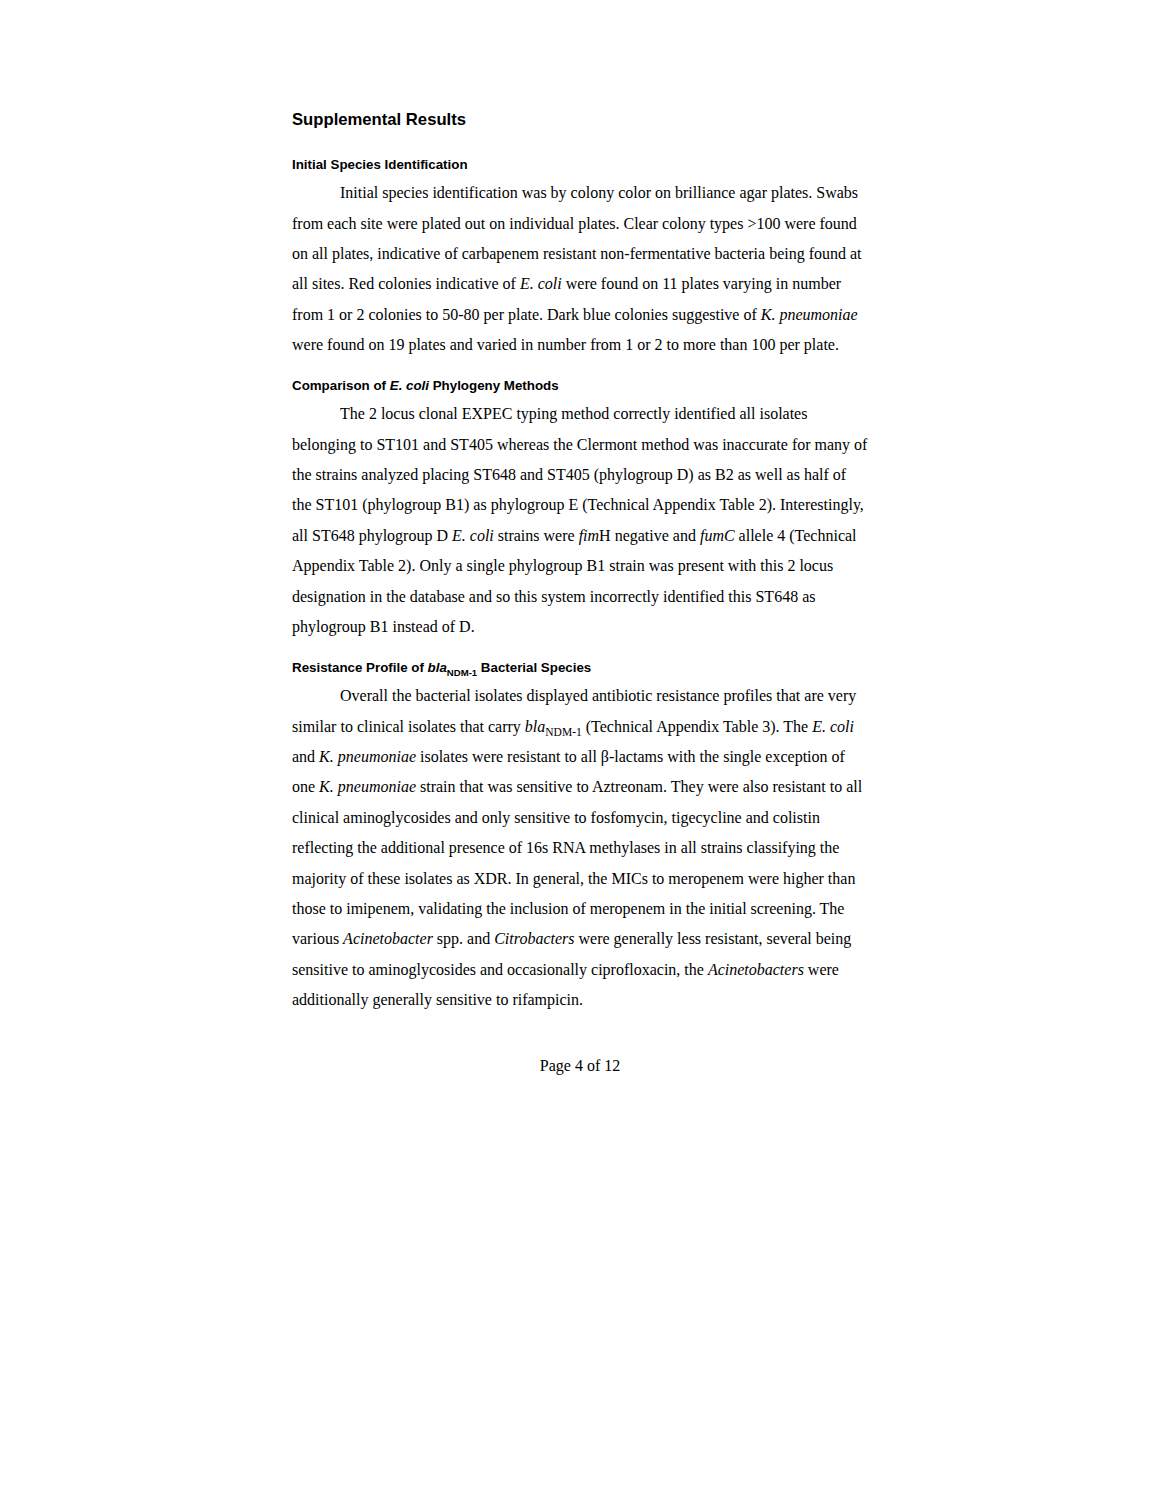Supplemental Results
Initial Species Identification
Initial species identification was by colony color on brilliance agar plates. Swabs from each site were plated out on individual plates. Clear colony types >100 were found on all plates, indicative of carbapenem resistant non-fermentative bacteria being found at all sites. Red colonies indicative of E. coli were found on 11 plates varying in number from 1 or 2 colonies to 50-80 per plate. Dark blue colonies suggestive of K. pneumoniae were found on 19 plates and varied in number from 1 or 2 to more than 100 per plate.
Comparison of E. coli Phylogeny Methods
The 2 locus clonal EXPEC typing method correctly identified all isolates belonging to ST101 and ST405 whereas the Clermont method was inaccurate for many of the strains analyzed placing ST648 and ST405 (phylogroup D) as B2 as well as half of the ST101 (phylogroup B1) as phylogroup E (Technical Appendix Table 2). Interestingly, all ST648 phylogroup D E. coli strains were fim H negative and fumC allele 4 (Technical Appendix Table 2). Only a single phylogroup B1 strain was present with this 2 locus designation in the database and so this system incorrectly identified this ST648 as phylogroup B1 instead of D.
Resistance Profile of bla NDM-1 Bacterial Species
Overall the bacterial isolates displayed antibiotic resistance profiles that are very similar to clinical isolates that carry bla NDM-1 (Technical Appendix Table 3). The E. coli and K. pneumoniae isolates were resistant to all β-lactams with the single exception of one K. pneumoniae strain that was sensitive to Aztreonam. They were also resistant to all clinical aminoglycosides and only sensitive to fosfomycin, tigecycline and colistin reflecting the additional presence of 16s RNA methylases in all strains classifying the majority of these isolates as XDR. In general, the MICs to meropenem were higher than those to imipenem, validating the inclusion of meropenem in the initial screening. The various Acinetobacter spp. and Citrobacters were generally less resistant, several being sensitive to aminoglycosides and occasionally ciprofloxacin, the Acinetobacters were additionally generally sensitive to rifampicin.
Page 4 of 12